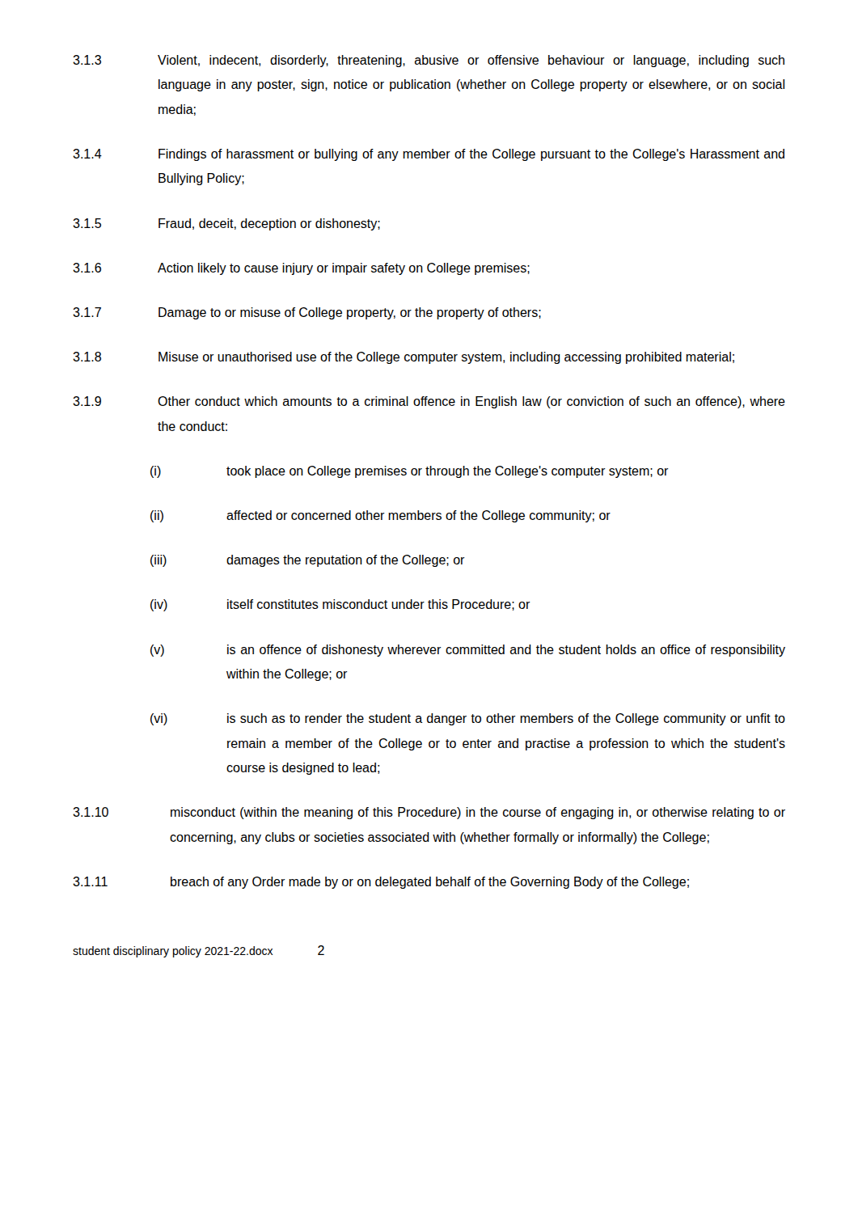3.1.3
Violent, indecent, disorderly, threatening, abusive or offensive behaviour or language, including such language in any poster, sign, notice or publication (whether on College property or elsewhere, or on social media;
3.1.4
Findings of harassment or bullying of any member of the College pursuant to the College's Harassment and Bullying Policy;
3.1.5
Fraud, deceit, deception or dishonesty;
3.1.6
Action likely to cause injury or impair safety on College premises;
3.1.7
Damage to or misuse of College property, or the property of others;
3.1.8
Misuse or unauthorised use of the College computer system, including accessing prohibited material;
3.1.9
Other conduct which amounts to a criminal offence in English law (or conviction of such an offence), where the conduct:
(i)
took place on College premises or through the College's computer system; or
(ii)
affected or concerned other members of the College community; or
(iii)
damages the reputation of the College; or
(iv)
itself constitutes misconduct under this Procedure; or
(v)
is an offence of dishonesty wherever committed and the student holds an office of responsibility within the College; or
(vi)
is such as to render the student a danger to other members of the College community or unfit to remain a member of the College or to enter and practise a profession to which the student's course is designed to lead;
3.1.10
misconduct (within the meaning of this Procedure) in the course of engaging in, or otherwise relating to or concerning, any clubs or societies associated with (whether formally or informally) the College;
3.1.11
breach of any Order made by or on delegated behalf of the Governing Body of the College;
student disciplinary policy 2021-22.docx
2